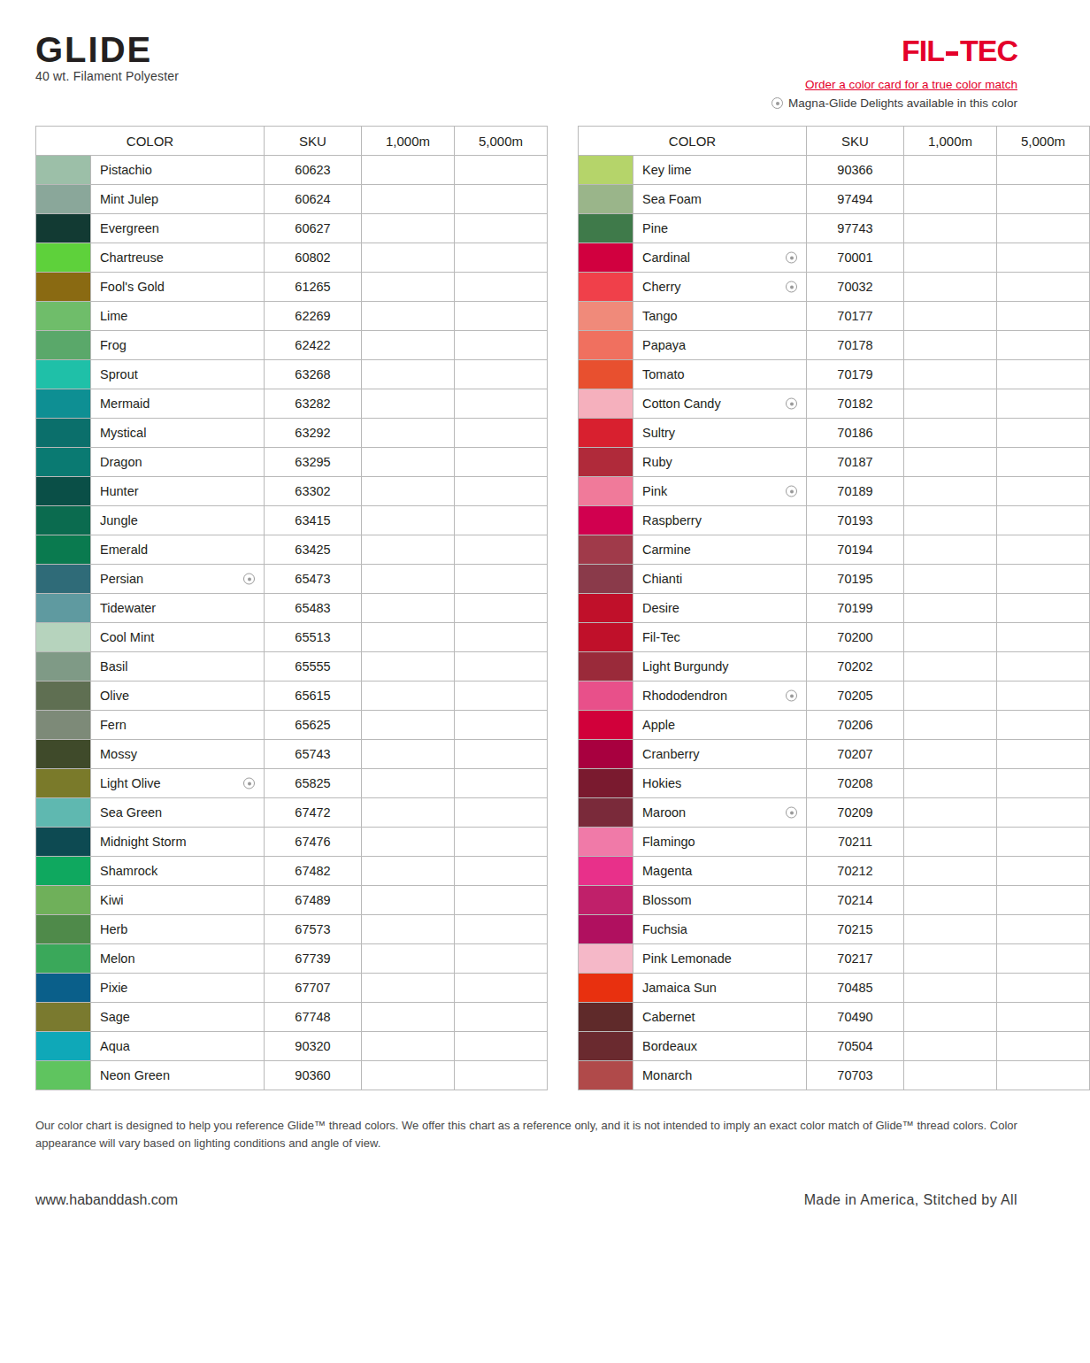GLIDE
40 wt. Filament Polyester
FIL TEC
Order a color card for a true color match
Magna-Glide Delights available in this color
| COLOR | SKU | 1,000m | 5,000m |
| --- | --- | --- | --- |
| | Pistachio | 60623 | | |
| | Mint Julep | 60624 | | |
| | Evergreen | 60627 | | |
| | Chartreuse | 60802 | | |
| | Fool's Gold | 61265 | | |
| | Lime | 62269 | | |
| | Frog | 62422 | | |
| | Sprout | 63268 | | |
| | Mermaid | 63282 | | |
| | Mystical | 63292 | | |
| | Dragon | 63295 | | |
| | Hunter | 63302 | | |
| | Jungle | 63415 | | |
| | Emerald | 63425 | | |
| | Persian | 65473 | | |
| | Tidewater | 65483 | | |
| | Cool Mint | 65513 | | |
| | Basil | 65555 | | |
| | Olive | 65615 | | |
| | Fern | 65625 | | |
| | Mossy | 65743 | | |
| | Light Olive | 65825 | | |
| | Sea Green | 67472 | | |
| | Midnight Storm | 67476 | | |
| | Shamrock | 67482 | | |
| | Kiwi | 67489 | | |
| | Herb | 67573 | | |
| | Melon | 67739 | | |
| | Pixie | 67707 | | |
| | Sage | 67748 | | |
| | Aqua | 90320 | | |
| | Neon Green | 90360 | | |
| COLOR | SKU | 1,000m | 5,000m |
| --- | --- | --- | --- |
| | Key lime | 90366 | | |
| | Sea Foam | 97494 | | |
| | Pine | 97743 | | |
| | Cardinal | 70001 | | |
| | Cherry | 70032 | | |
| | Tango | 70177 | | |
| | Papaya | 70178 | | |
| | Tomato | 70179 | | |
| | Cotton Candy | 70182 | | |
| | Sultry | 70186 | | |
| | Ruby | 70187 | | |
| | Pink | 70189 | | |
| | Raspberry | 70193 | | |
| | Carmine | 70194 | | |
| | Chianti | 70195 | | |
| | Desire | 70199 | | |
| | Fil-Tec | 70200 | | |
| | Light Burgundy | 70202 | | |
| | Rhododendron | 70205 | | |
| | Apple | 70206 | | |
| | Cranberry | 70207 | | |
| | Hokies | 70208 | | |
| | Maroon | 70209 | | |
| | Flamingo | 70211 | | |
| | Magenta | 70212 | | |
| | Blossom | 70214 | | |
| | Fuchsia | 70215 | | |
| | Pink Lemonade | 70217 | | |
| | Jamaica Sun | 70485 | | |
| | Cabernet | 70490 | | |
| | Bordeaux | 70504 | | |
| | Monarch | 70703 | | |
Our color chart is designed to help you reference Glide™ thread colors. We offer this chart as a reference only, and it is not intended to imply an exact color match of Glide™ thread colors. Color appearance will vary based on lighting conditions and angle of view.
www.habanddash.com Made in America, Stitched by All